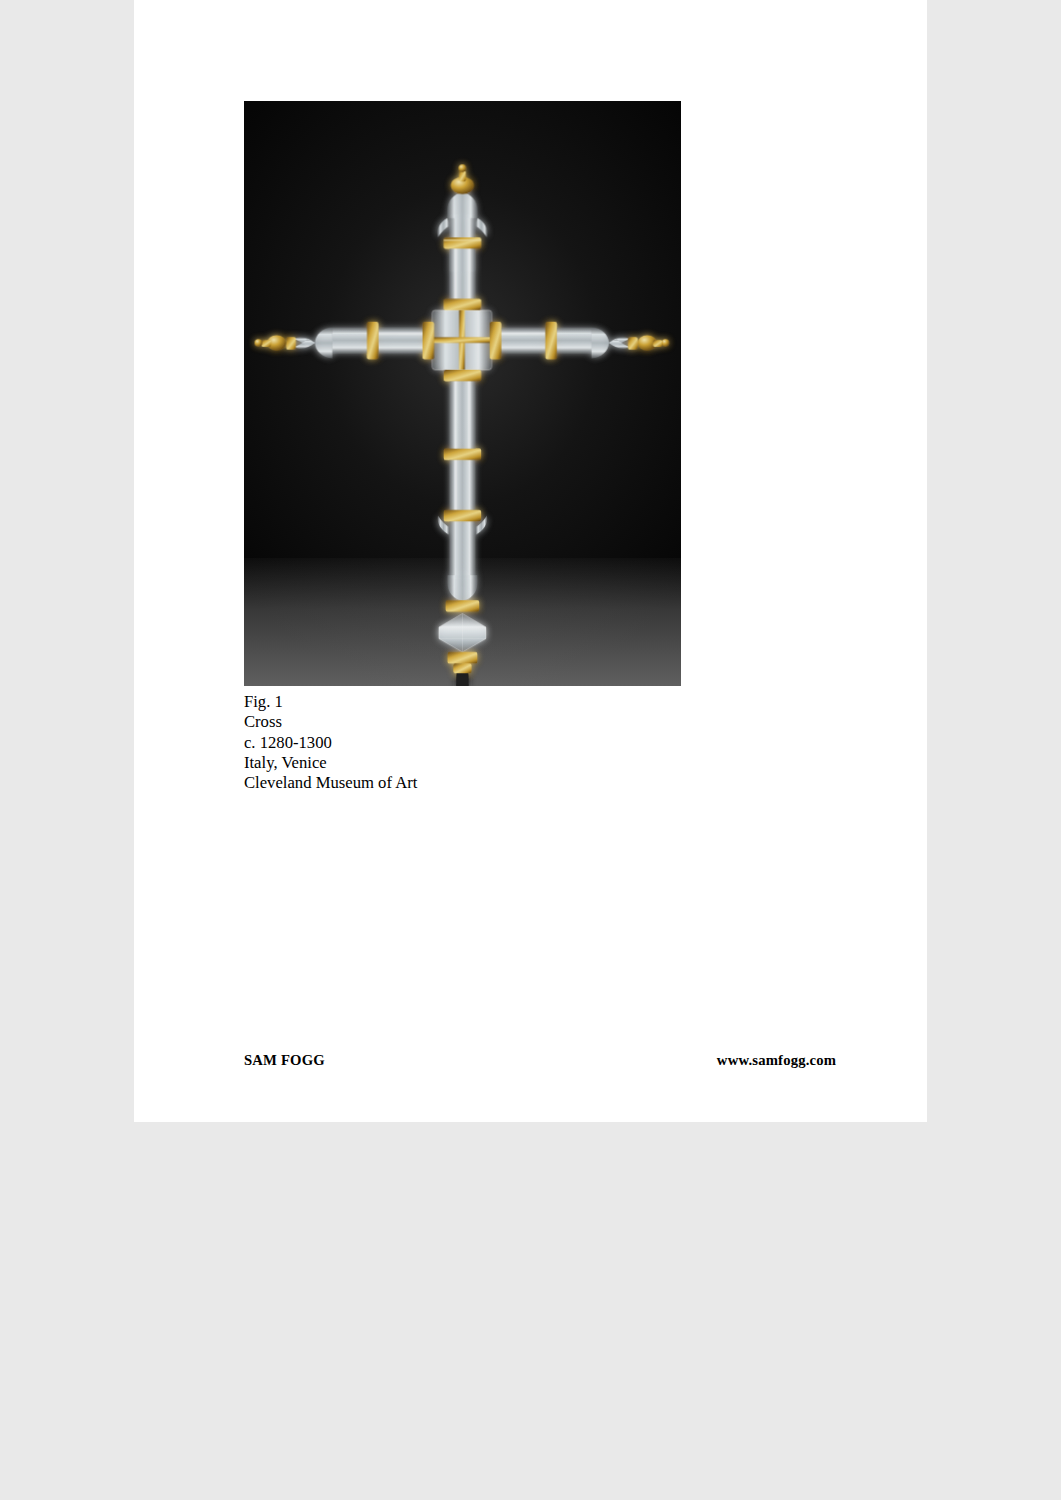Fig. 1 Cross c. 1280-1300 Italy, Venice Cleveland Museum of Art
SAM FOGG
www.samfogg.com